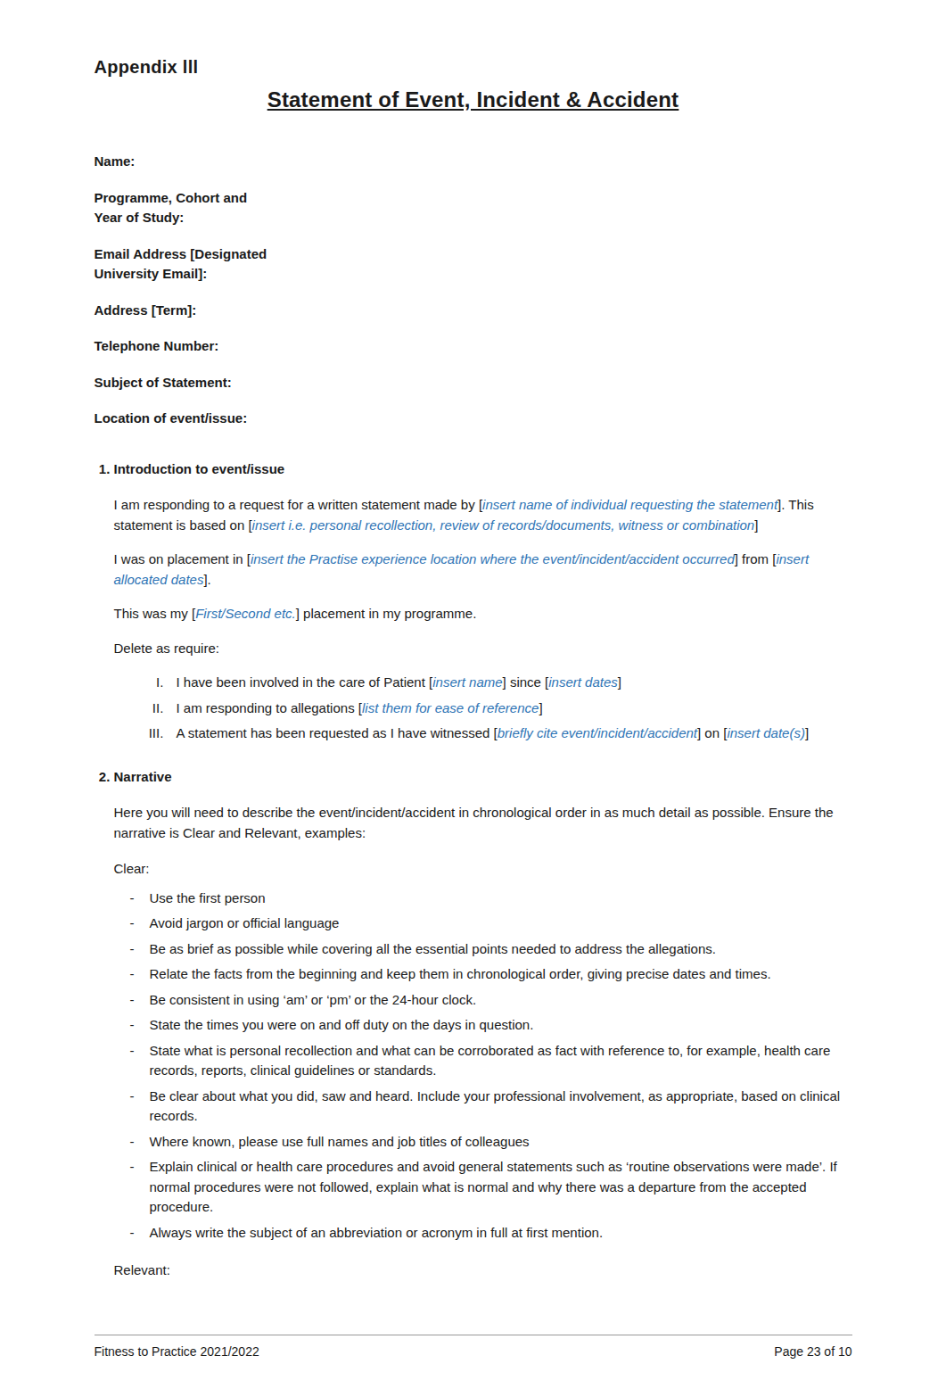Appendix lll
Statement of Event, Incident & Accident
Name:
Programme, Cohort and
Year of Study:
Email Address [Designated
University Email]:
Address [Term]:
Telephone Number:
Subject of Statement:
Location of event/issue:
Introduction to event/issue
I am responding to a request for a written statement made by [insert name of individual requesting the statement]. This statement is based on [insert i.e. personal recollection, review of records/documents, witness or combination]
I was on placement in [insert the Practise experience location where the event/incident/accident occurred] from [insert allocated dates].
This was my [First/Second etc.] placement in my programme.
Delete as require:
I have been involved in the care of Patient [insert name] since [insert dates]
I am responding to allegations [list them for ease of reference]
A statement has been requested as I have witnessed [briefly cite event/incident/accident] on [insert date(s)]
Narrative
Here you will need to describe the event/incident/accident in chronological order in as much detail as possible. Ensure the narrative is Clear and Relevant, examples:
Clear:
Use the first person
Avoid jargon or official language
Be as brief as possible while covering all the essential points needed to address the allegations.
Relate the facts from the beginning and keep them in chronological order, giving precise dates and times.
Be consistent in using ‘am’ or ‘pm’ or the 24-hour clock.
State the times you were on and off duty on the days in question.
State what is personal recollection and what can be corroborated as fact with reference to, for example, health care records, reports, clinical guidelines or standards.
Be clear about what you did, saw and heard. Include your professional involvement, as appropriate, based on clinical records.
Where known, please use full names and job titles of colleagues
Explain clinical or health care procedures and avoid general statements such as ‘routine observations were made’. If normal procedures were not followed, explain what is normal and why there was a departure from the accepted procedure.
Always write the subject of an abbreviation or acronym in full at first mention.
Relevant:
Fitness to Practice 2021/2022 Page 23 of 10